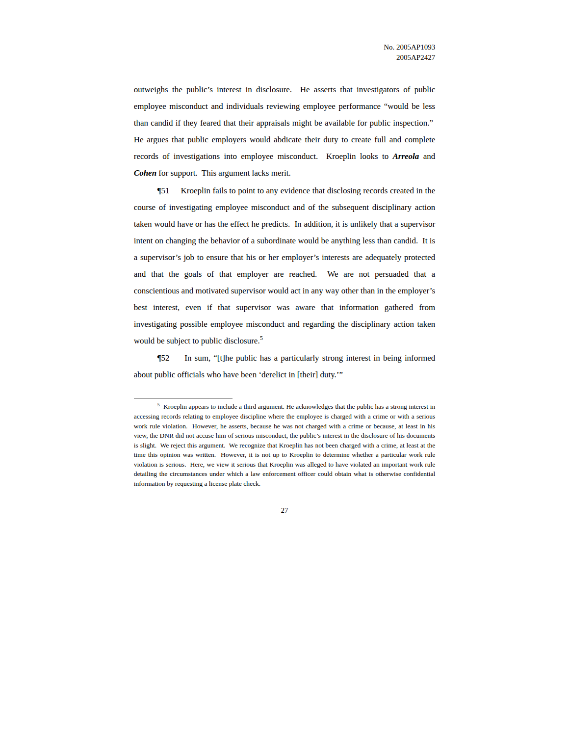No. 2005AP1093
2005AP2427
outweighs the public’s interest in disclosure. He asserts that investigators of public employee misconduct and individuals reviewing employee performance “would be less than candid if they feared that their appraisals might be available for public inspection.” He argues that public employers would abdicate their duty to create full and complete records of investigations into employee misconduct. Kroeplin looks to Arreola and Cohen for support. This argument lacks merit.
¶51 Kroeplin fails to point to any evidence that disclosing records created in the course of investigating employee misconduct and of the subsequent disciplinary action taken would have or has the effect he predicts. In addition, it is unlikely that a supervisor intent on changing the behavior of a subordinate would be anything less than candid. It is a supervisor’s job to ensure that his or her employer’s interests are adequately protected and that the goals of that employer are reached. We are not persuaded that a conscientious and motivated supervisor would act in any way other than in the employer’s best interest, even if that supervisor was aware that information gathered from investigating possible employee misconduct and regarding the disciplinary action taken would be subject to public disclosure.5
¶52 In sum, “[t]he public has a particularly strong interest in being informed about public officials who have been ‘derelict in [their] duty.’”
5 Kroeplin appears to include a third argument. He acknowledges that the public has a strong interest in accessing records relating to employee discipline where the employee is charged with a crime or with a serious work rule violation. However, he asserts, because he was not charged with a crime or because, at least in his view, the DNR did not accuse him of serious misconduct, the public’s interest in the disclosure of his documents is slight. We reject this argument. We recognize that Kroeplin has not been charged with a crime, at least at the time this opinion was written. However, it is not up to Kroeplin to determine whether a particular work rule violation is serious. Here, we view it serious that Kroeplin was alleged to have violated an important work rule detailing the circumstances under which a law enforcement officer could obtain what is otherwise confidential information by requesting a license plate check.
27